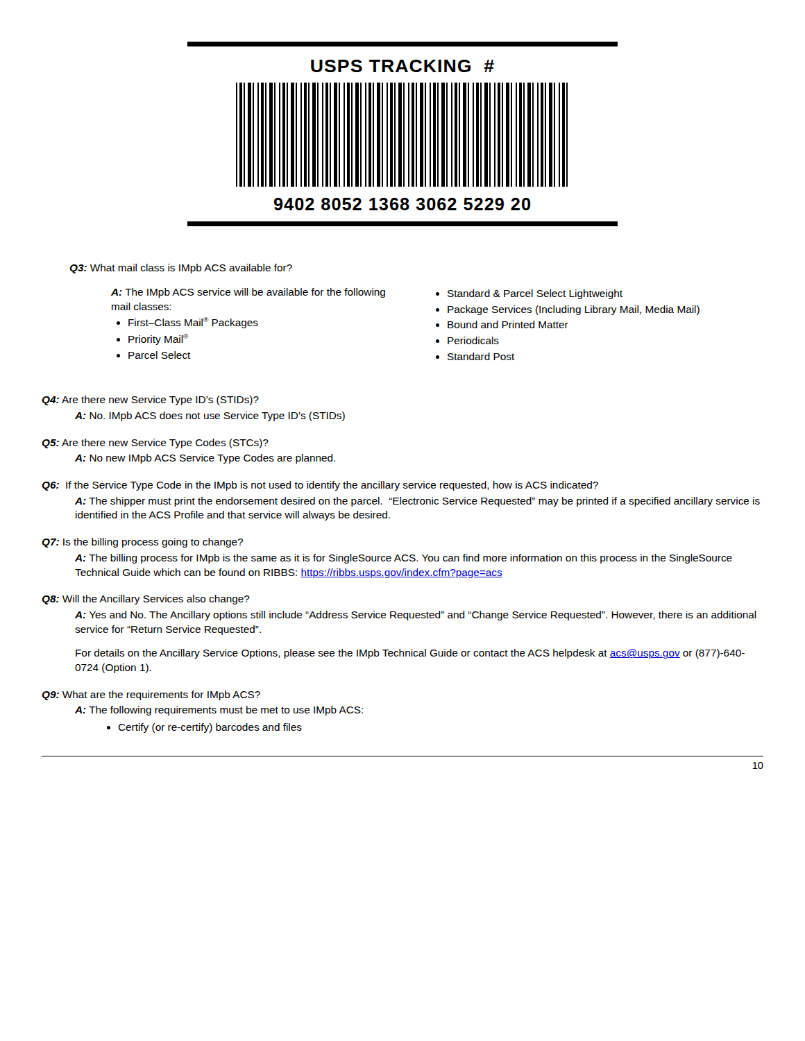USPS TRACKING #
9402 8052 1368 3062 5229 20
Q3: What mail class is IMpb ACS available for?
A: The IMpb ACS service will be available for the following mail classes:
First–Class Mail® Packages
Priority Mail®
Parcel Select
Standard & Parcel Select Lightweight
Package Services (Including Library Mail, Media Mail)
Bound and Printed Matter
Periodicals
Standard Post
Q4: Are there new Service Type ID’s (STIDs)?
A: No. IMpb ACS does not use Service Type ID’s (STIDs)
Q5: Are there new Service Type Codes (STCs)?
A: No new IMpb ACS Service Type Codes are planned.
Q6: If the Service Type Code in the IMpb is not used to identify the ancillary service requested, how is ACS indicated?
A: The shipper must print the endorsement desired on the parcel. “Electronic Service Requested” may be printed if a specified ancillary service is identified in the ACS Profile and that service will always be desired.
Q7: Is the billing process going to change?
A: The billing process for IMpb is the same as it is for SingleSource ACS. You can find more information on this process in the SingleSource Technical Guide which can be found on RIBBS: https://ribbs.usps.gov/index.cfm?page=acs
Q8: Will the Ancillary Services also change?
A: Yes and No. The Ancillary options still include “Address Service Requested” and “Change Service Requested”. However, there is an additional service for “Return Service Requested”.
For details on the Ancillary Service Options, please see the IMpb Technical Guide or contact the ACS helpdesk at acs@usps.gov or (877)-640-0724 (Option 1).
Q9: What are the requirements for IMpb ACS?
A: The following requirements must be met to use IMpb ACS:
Certify (or re-certify) barcodes and files
10